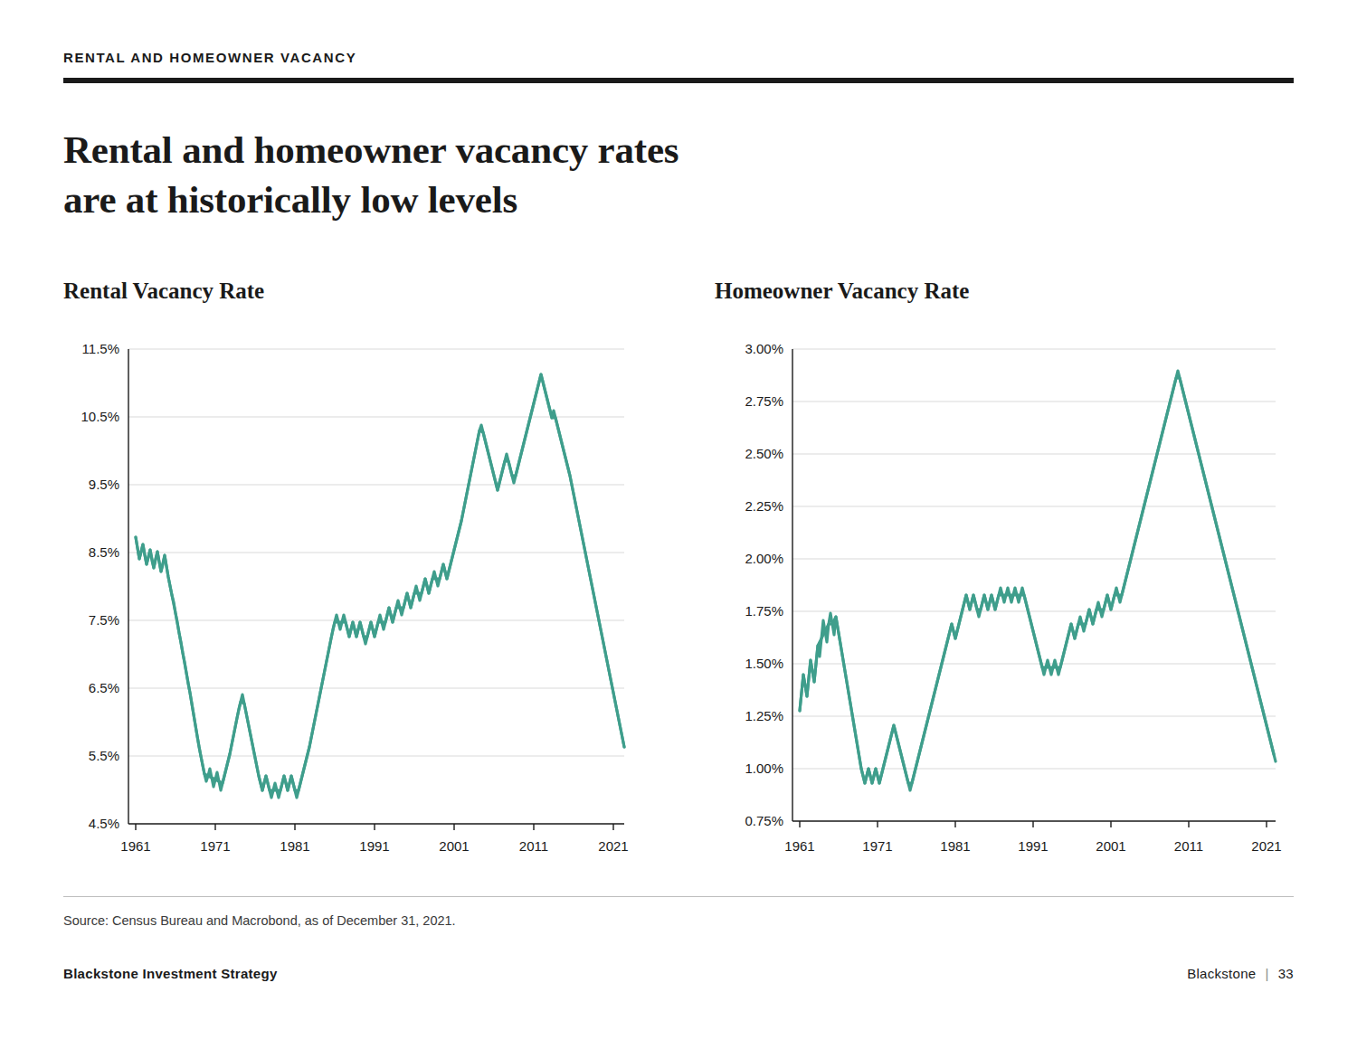Rental and Homeowner Vacancy
Rental and homeowner vacancy rates
are at historically low levels
Rental Vacancy Rate
11.5% 10.5% 9.5% 8.5% 7.5% 6.5% 5.5% 4.5% 1961 1971 1981 1991 2001 2011 2021
Homeowner Vacancy Rate
3.00% 2.75% 2.50% 2.25% 2.00% 1.75% 1.50% 1.25% 1.00% 0.75% 1961 1971 1981 1991 2001 2011 2021
Source: Census Bureau and Macrobond, as of December 31, 2021.
Blackstone Investment Strategy
Blackstone|33